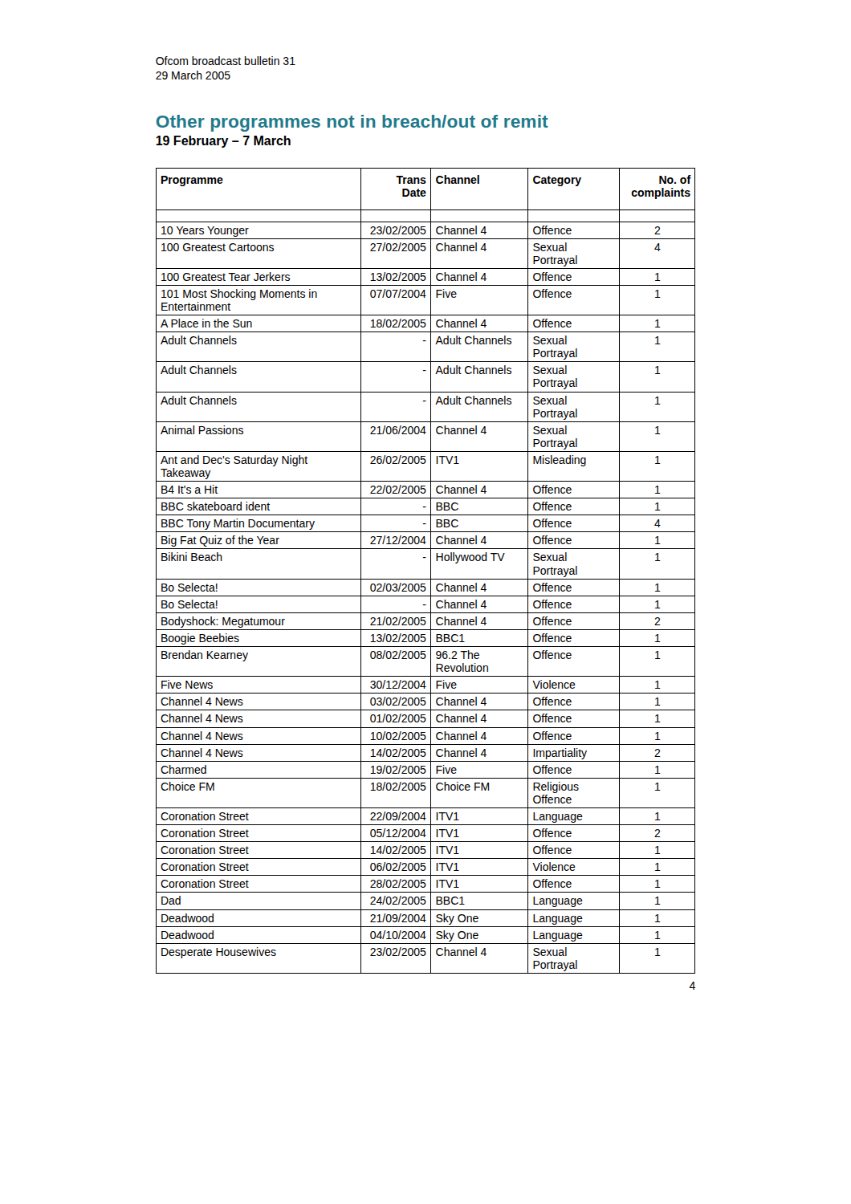Ofcom broadcast bulletin 31
29 March 2005
Other programmes not in breach/out of remit
19 February – 7 March
| Programme | Trans Date | Channel | Category | No. of complaints |
| --- | --- | --- | --- | --- |
| 10 Years Younger | 23/02/2005 | Channel 4 | Offence | 2 |
| 100 Greatest Cartoons | 27/02/2005 | Channel 4 | Sexual Portrayal | 4 |
| 100 Greatest Tear Jerkers | 13/02/2005 | Channel 4 | Offence | 1 |
| 101 Most Shocking Moments in Entertainment | 07/07/2004 | Five | Offence | 1 |
| A Place in the Sun | 18/02/2005 | Channel 4 | Offence | 1 |
| Adult Channels | - | Adult Channels | Sexual Portrayal | 1 |
| Adult Channels | - | Adult Channels | Sexual Portrayal | 1 |
| Adult Channels | - | Adult Channels | Sexual Portrayal | 1 |
| Animal Passions | 21/06/2004 | Channel 4 | Sexual Portrayal | 1 |
| Ant and Dec's Saturday Night Takeaway | 26/02/2005 | ITV1 | Misleading | 1 |
| B4 It's a Hit | 22/02/2005 | Channel 4 | Offence | 1 |
| BBC skateboard ident | - | BBC | Offence | 1 |
| BBC Tony Martin Documentary | - | BBC | Offence | 4 |
| Big Fat Quiz of the Year | 27/12/2004 | Channel 4 | Offence | 1 |
| Bikini Beach | - | Hollywood TV | Sexual Portrayal | 1 |
| Bo Selecta! | 02/03/2005 | Channel 4 | Offence | 1 |
| Bo Selecta! | - | Channel 4 | Offence | 1 |
| Bodyshock: Megatumour | 21/02/2005 | Channel 4 | Offence | 2 |
| Boogie Beebies | 13/02/2005 | BBC1 | Offence | 1 |
| Brendan Kearney | 08/02/2005 | 96.2 The Revolution | Offence | 1 |
| Five News | 30/12/2004 | Five | Violence | 1 |
| Channel 4 News | 03/02/2005 | Channel 4 | Offence | 1 |
| Channel 4 News | 01/02/2005 | Channel 4 | Offence | 1 |
| Channel 4 News | 10/02/2005 | Channel 4 | Offence | 1 |
| Channel 4 News | 14/02/2005 | Channel 4 | Impartiality | 2 |
| Charmed | 19/02/2005 | Five | Offence | 1 |
| Choice FM | 18/02/2005 | Choice FM | Religious Offence | 1 |
| Coronation Street | 22/09/2004 | ITV1 | Language | 1 |
| Coronation Street | 05/12/2004 | ITV1 | Offence | 2 |
| Coronation Street | 14/02/2005 | ITV1 | Offence | 1 |
| Coronation Street | 06/02/2005 | ITV1 | Violence | 1 |
| Coronation Street | 28/02/2005 | ITV1 | Offence | 1 |
| Dad | 24/02/2005 | BBC1 | Language | 1 |
| Deadwood | 21/09/2004 | Sky One | Language | 1 |
| Deadwood | 04/10/2004 | Sky One | Language | 1 |
| Desperate Housewives | 23/02/2005 | Channel 4 | Sexual Portrayal | 1 |
4